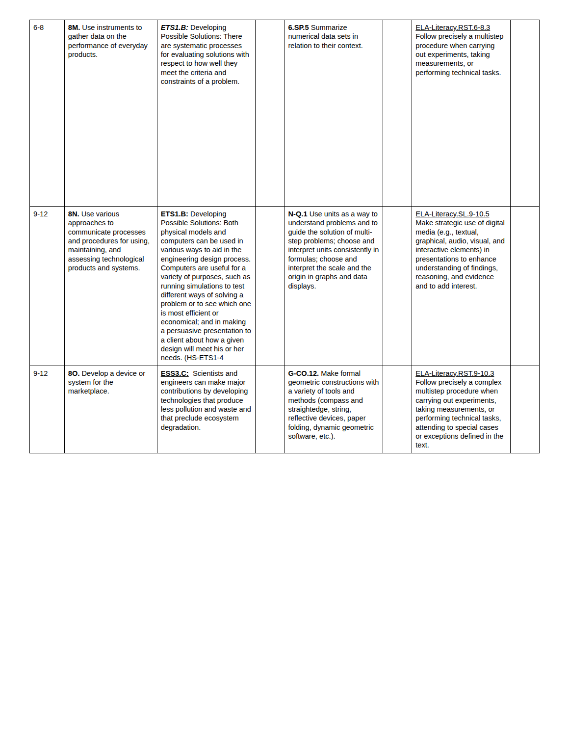| 6-8 | 8M. Use instruments to gather data on the performance of everyday products. | ETS1.B: Developing Possible Solutions: There are systematic processes for evaluating solutions with respect to how well they meet the criteria and constraints of a problem. | | 6.SP.5 Summarize numerical data sets in relation to their context. | | ELA-Literacy.RST.6-8.3 Follow precisely a multistep procedure when carrying out experiments, taking measurements, or performing technical tasks. | |
| 9-12 | 8N. Use various approaches to communicate processes and procedures for using, maintaining, and assessing technological products and systems. | ETS1.B: Developing Possible Solutions: Both physical models and computers can be used in various ways to aid in the engineering design process. Computers are useful for a variety of purposes, such as running simulations to test different ways of solving a problem or to see which one is most efficient or economical; and in making a persuasive presentation to a client about how a given design will meet his or her needs. (HS-ETS1-4 | | N-Q.1 Use units as a way to understand problems and to guide the solution of multi-step problems; choose and interpret units consistently in formulas; choose and interpret the scale and the origin in graphs and data displays. | | ELA-Literacy.SL.9-10.5 Make strategic use of digital media (e.g., textual, graphical, audio, visual, and interactive elements) in presentations to enhance understanding of findings, reasoning, and evidence and to add interest. | |
| 9-12 | 8O. Develop a device or system for the marketplace. | ESS3.C: Scientists and engineers can make major contributions by developing technologies that produce less pollution and waste and that preclude ecosystem degradation. | | G-CO.12. Make formal geometric constructions with a variety of tools and methods (compass and straightedge, string, reflective devices, paper folding, dynamic geometric software, etc.). | | ELA-Literacy.RST.9-10.3 Follow precisely a complex multistep procedure when carrying out experiments, taking measurements, or performing technical tasks, attending to special cases or exceptions defined in the text. | |